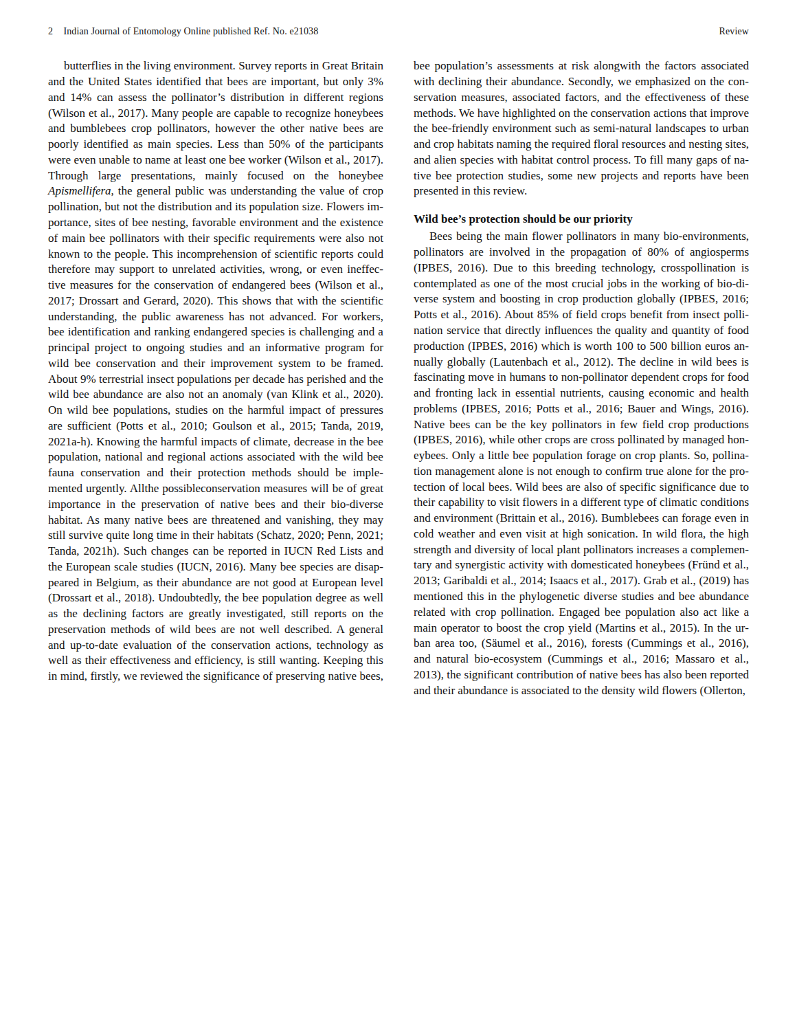2 Indian Journal of Entomology Online published Ref. No. e21038 Review
butterflies in the living environment. Survey reports in Great Britain and the United States identified that bees are important, but only 3% and 14% can assess the pollinator’s distribution in different regions (Wilson et al., 2017). Many people are capable to recognize honeybees and bumblebees crop pollinators, however the other native bees are poorly identified as main species. Less than 50% of the participants were even unable to name at least one bee worker (Wilson et al., 2017). Through large presentations, mainly focused on the honeybee Apismellifera, the general public was understanding the value of crop pollination, but not the distribution and its population size. Flowers importance, sites of bee nesting, favorable environment and the existence of main bee pollinators with their specific requirements were also not known to the people. This incomprehension of scientific reports could therefore may support to unrelated activities, wrong, or even ineffective measures for the conservation of endangered bees (Wilson et al., 2017; Drossart and Gerard, 2020). This shows that with the scientific understanding, the public awareness has not advanced. For workers, bee identification and ranking endangered species is challenging and a principal project to ongoing studies and an informative program for wild bee conservation and their improvement system to be framed. About 9% terrestrial insect populations per decade has perished and the wild bee abundance are also not an anomaly (van Klink et al., 2020). On wild bee populations, studies on the harmful impact of pressures are sufficient (Potts et al., 2010; Goulson et al., 2015; Tanda, 2019, 2021a-h). Knowing the harmful impacts of climate, decrease in the bee population, national and regional actions associated with the wild bee fauna conservation and their protection methods should be implemented urgently. Allthe possibleconservation measures will be of great importance in the preservation of native bees and their bio-diverse habitat. As many native bees are threatened and vanishing, they may still survive quite long time in their habitats (Schatz, 2020; Penn, 2021; Tanda, 2021h). Such changes can be reported in IUCN Red Lists and the European scale studies (IUCN, 2016). Many bee species are disappeared in Belgium, as their abundance are not good at European level (Drossart et al., 2018). Undoubtedly, the bee population degree as well as the declining factors are greatly investigated, still reports on the preservation methods of wild bees are not well described. A general and up-to-date evaluation of the conservation actions, technology as well as their effectiveness and efficiency, is still wanting. Keeping this in mind, firstly, we reviewed the significance of preserving native bees, bee population’s assessments at risk alongwith the factors associated with declining their abundance. Secondly, we emphasized on the conservation measures, associated factors, and the effectiveness of these methods. We have highlighted on the conservation actions that improve the bee-friendly environment such as semi-natural landscapes to urban and crop habitats naming the required floral resources and nesting sites, and alien species with habitat control process. To fill many gaps of native bee protection studies, some new projects and reports have been presented in this review.
Wild bee’s protection should be our priority
Bees being the main flower pollinators in many bio-environments, pollinators are involved in the propagation of 80% of angiosperms (IPBES, 2016). Due to this breeding technology, crosspollination is contemplated as one of the most crucial jobs in the working of bio-diverse system and boosting in crop production globally (IPBES, 2016; Potts et al., 2016). About 85% of field crops benefit from insect pollination service that directly influences the quality and quantity of food production (IPBES, 2016) which is worth 100 to 500 billion euros annually globally (Lautenbach et al., 2012). The decline in wild bees is fascinating move in humans to non-pollinator dependent crops for food and fronting lack in essential nutrients, causing economic and health problems (IPBES, 2016; Potts et al., 2016; Bauer and Wings, 2016). Native bees can be the key pollinators in few field crop productions (IPBES, 2016), while other crops are cross pollinated by managed honeybees. Only a little bee population forage on crop plants. So, pollination management alone is not enough to confirm true alone for the protection of local bees. Wild bees are also of specific significance due to their capability to visit flowers in a different type of climatic conditions and environment (Brittain et al., 2016). Bumblebees can forage even in cold weather and even visit at high sonication. In wild flora, the high strength and diversity of local plant pollinators increases a complementary and synergistic activity with domesticated honeybees (Fründ et al., 2013; Garibaldi et al., 2014; Isaacs et al., 2017). Grab et al., (2019) has mentioned this in the phylogenetic diverse studies and bee abundance related with crop pollination. Engaged bee population also act like a main operator to boost the crop yield (Martins et al., 2015). In the urban area too, (Säumel et al., 2016), forests (Cummings et al., 2016), and natural bio-ecosystem (Cummings et al., 2016; Massaro et al., 2013), the significant contribution of native bees has also been reported and their abundance is associated to the density wild flowers (Ollerton,